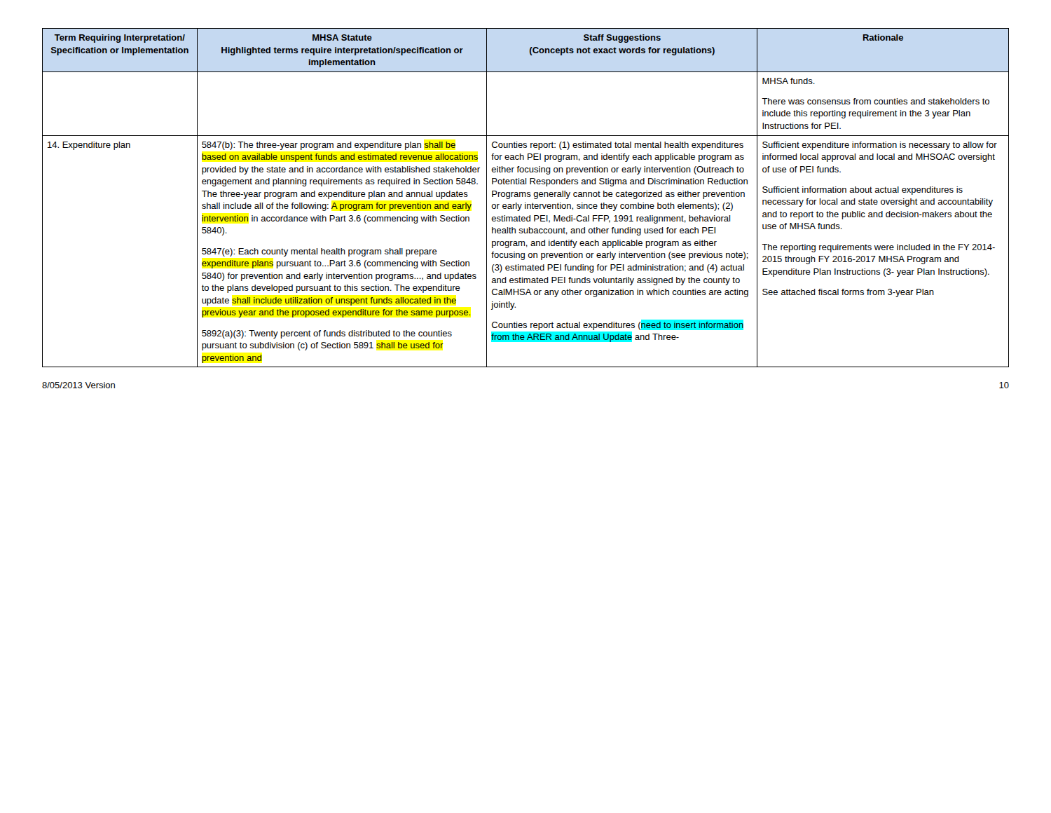| Term Requiring Interpretation/ Specification or Implementation | MHSA Statute Highlighted terms require interpretation/specification or implementation | Staff Suggestions (Concepts not exact words for regulations) | Rationale |
| --- | --- | --- | --- |
| | | | MHSA funds. There was consensus from counties and stakeholders to include this reporting requirement in the 3 year Plan Instructions for PEI. |
| 14. Expenditure plan | 5847(b): The three-year program and expenditure plan shall be based on available unspent funds and estimated revenue allocations provided by the state and in accordance with established stakeholder engagement and planning requirements as required in Section 5848. The three-year program and expenditure plan and annual updates shall include all of the following: A program for prevention and early intervention in accordance with Part 3.6 (commencing with Section 5840). 5847(e): Each county mental health program shall prepare expenditure plans pursuant to...Part 3.6 (commencing with Section 5840) for prevention and early intervention programs..., and updates to the plans developed pursuant to this section. The expenditure update shall include utilization of unspent funds allocated in the previous year and the proposed expenditure for the same purpose. 5892(a)(3): Twenty percent of funds distributed to the counties pursuant to subdivision (c) of Section 5891 shall be used for prevention and | Counties report: (1) estimated total mental health expenditures for each PEI program, and identify each applicable program as either focusing on prevention or early intervention (Outreach to Potential Responders and Stigma and Discrimination Reduction Programs generally cannot be categorized as either prevention or early intervention, since they combine both elements); (2) estimated PEI, Medi-Cal FFP, 1991 realignment, behavioral health subaccount, and other funding used for each PEI program, and identify each applicable program as either focusing on prevention or early intervention (see previous note); (3) estimated PEI funding for PEI administration; and (4) actual and estimated PEI funds voluntarily assigned by the county to CalMHSA or any other organization in which counties are acting jointly. Counties report actual expenditures ( need to insert information from the ARER and Annual Update and Three- | Sufficient expenditure information is necessary to allow for informed local approval and local and MHSOAC oversight of use of PEI funds. Sufficient information about actual expenditures is necessary for local and state oversight and accountability and to report to the public and decision-makers about the use of MHSA funds. The reporting requirements were included in the FY 2014-2015 through FY 2016-2017 MHSA Program and Expenditure Plan Instructions (3- year Plan Instructions). See attached fiscal forms from 3-year Plan |
8/05/2013 Version
10